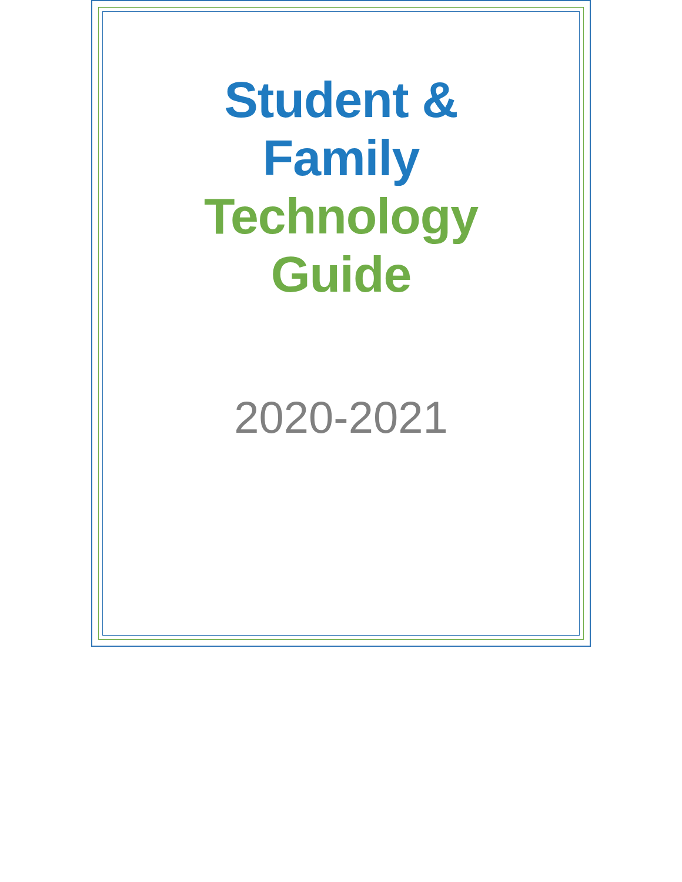Student & Family Technology Guide
2020-2021